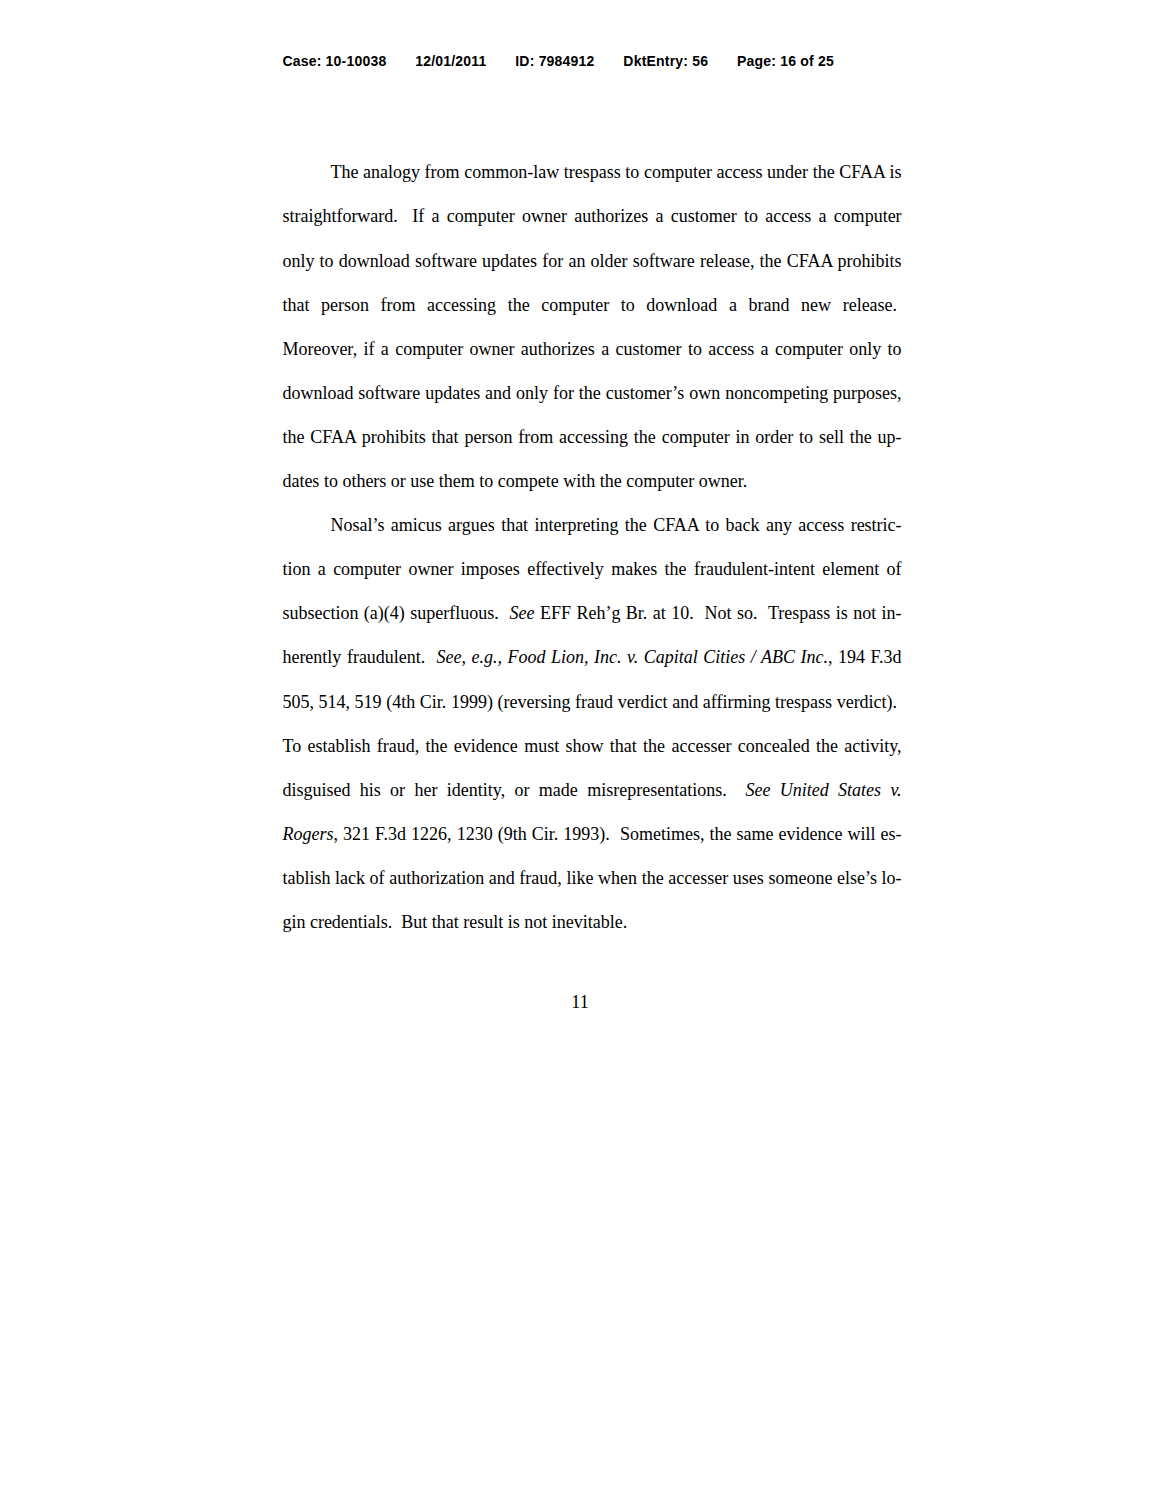Case: 10-1003812/01/2011 ID: 7984912 DktEntry: 56 Page: 16 of 25
The analogy from common-law trespass to computer access under the CFAA is straightforward. If a computer owner authorizes a customer to access a computer only to download software updates for an older software release, the CFAA prohibits that person from accessing the computer to download a brand new release. Moreover, if a computer owner authorizes a customer to access a computer only to download software updates and only for the customer’s own noncompeting purposes, the CFAA prohibits that person from accessing the computer in order to sell the updates to others or use them to compete with the computer owner.
Nosal’s amicus argues that interpreting the CFAA to back any access restriction a computer owner imposes effectively makes the fraudulent-intent element of subsection (a)(4) superfluous. See EFF Reh’g Br. at 10. Not so. Trespass is not inherently fraudulent. See, e.g., Food Lion, Inc. v. Capital Cities / ABC Inc., 194 F.3d 505, 514, 519 (4th Cir. 1999) (reversing fraud verdict and affirming trespass verdict). To establish fraud, the evidence must show that the accesser concealed the activity, disguised his or her identity, or made misrepresentations. See United States v. Rogers, 321 F.3d 1226, 1230 (9th Cir. 1993). Sometimes, the same evidence will establish lack of authorization and fraud, like when the accesser uses someone else’s login credentials. But that result is not inevitable.
11